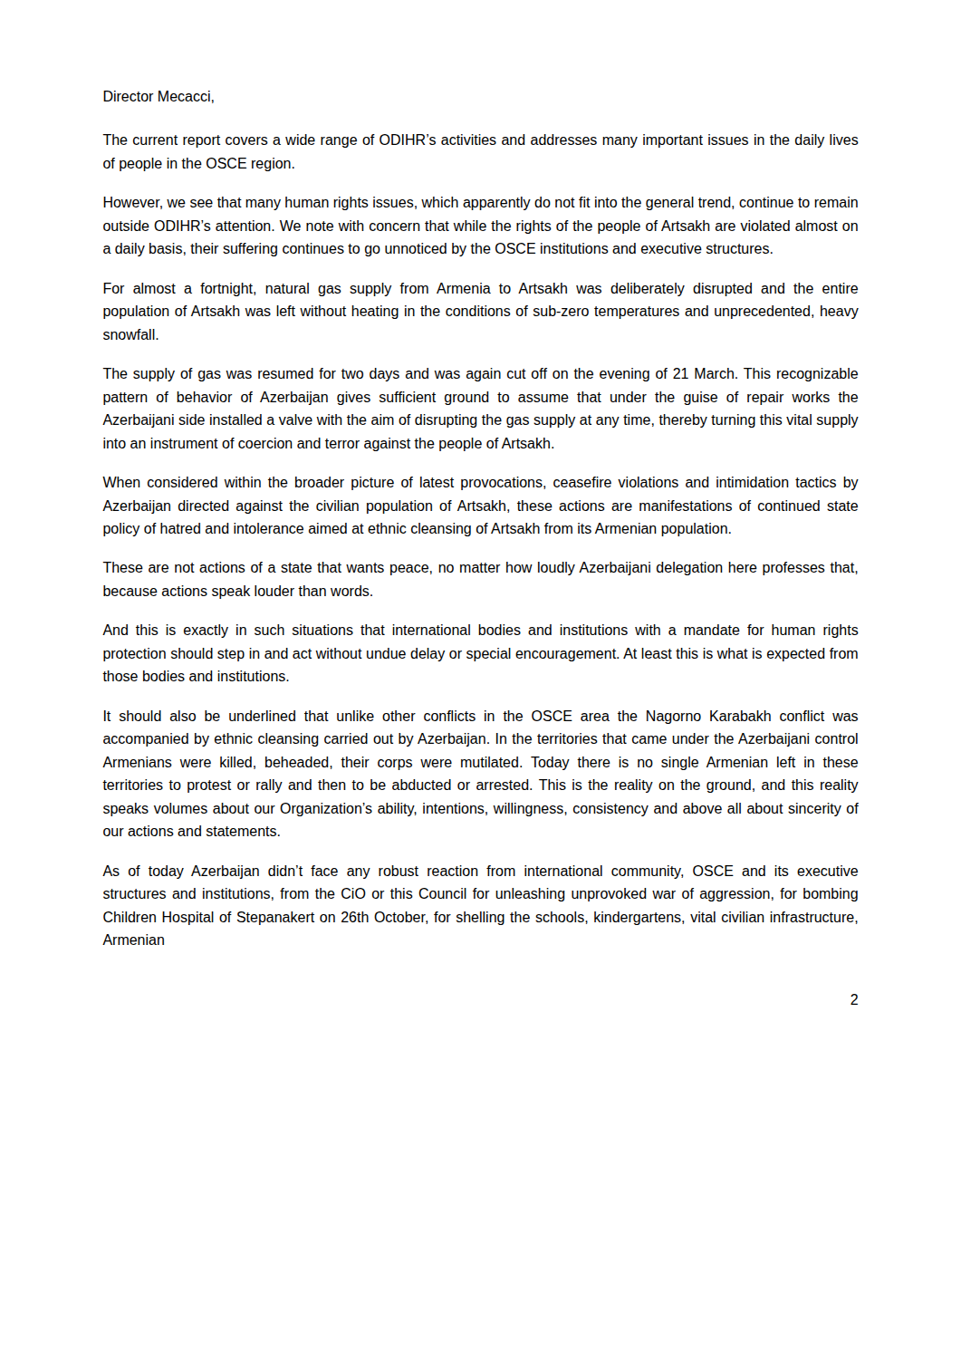Director Mecacci,
The current report covers a wide range of ODIHR’s activities and addresses many important issues in the daily lives of people in the OSCE region.
However, we see that many human rights issues, which apparently do not fit into the general trend, continue to remain outside ODIHR’s attention. We note with concern that while the rights of the people of Artsakh are violated almost on a daily basis, their suffering continues to go unnoticed by the OSCE institutions and executive structures.
For almost a fortnight, natural gas supply from Armenia to Artsakh was deliberately disrupted and the entire population of Artsakh was left without heating in the conditions of sub-zero temperatures and unprecedented, heavy snowfall.
The supply of gas was resumed for two days and was again cut off on the evening of 21 March. This recognizable pattern of behavior of Azerbaijan gives sufficient ground to assume that under the guise of repair works the Azerbaijani side installed a valve with the aim of disrupting the gas supply at any time, thereby turning this vital supply into an instrument of coercion and terror against the people of Artsakh.
When considered within the broader picture of latest provocations, ceasefire violations and intimidation tactics by Azerbaijan directed against the civilian population of Artsakh, these actions are manifestations of continued state policy of hatred and intolerance aimed at ethnic cleansing of Artsakh from its Armenian population.
These are not actions of a state that wants peace, no matter how loudly Azerbaijani delegation here professes that, because actions speak louder than words.
And this is exactly in such situations that international bodies and institutions with a mandate for human rights protection should step in and act without undue delay or special encouragement. At least this is what is expected from those bodies and institutions.
It should also be underlined that unlike other conflicts in the OSCE area the Nagorno Karabakh conflict was accompanied by ethnic cleansing carried out by Azerbaijan. In the territories that came under the Azerbaijani control Armenians were killed, beheaded, their corps were mutilated. Today there is no single Armenian left in these territories to protest or rally and then to be abducted or arrested. This is the reality on the ground, and this reality speaks volumes about our Organization’s ability, intentions, willingness, consistency and above all about sincerity of our actions and statements.
As of today Azerbaijan didn’t face any robust reaction from international community, OSCE and its executive structures and institutions, from the CiO or this Council for unleashing unprovoked war of aggression, for bombing Children Hospital of Stepanakert on 26th October, for shelling the schools, kindergartens, vital civilian infrastructure, Armenian
2